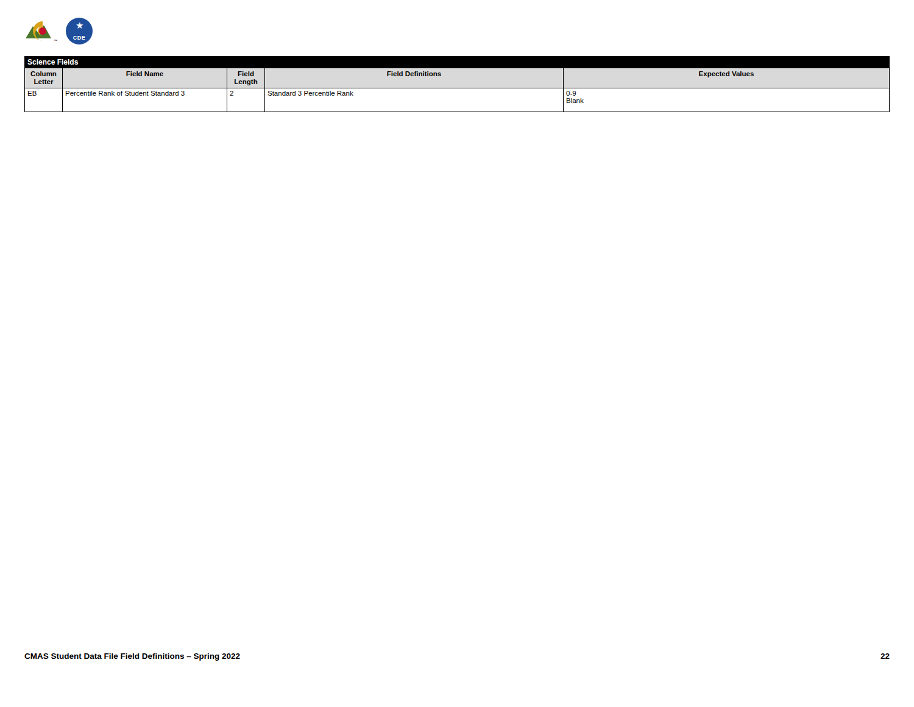™
★ CDE
| Science Fields |
| Column Letter | Field Name | Field Length | Field Definitions | Expected Values |
| EB | Percentile Rank of Student Standard 3 | 2 | Standard 3 Percentile Rank | 0-9 Blank |
CMAS Student Data File Field Definitions – Spring 2022 22